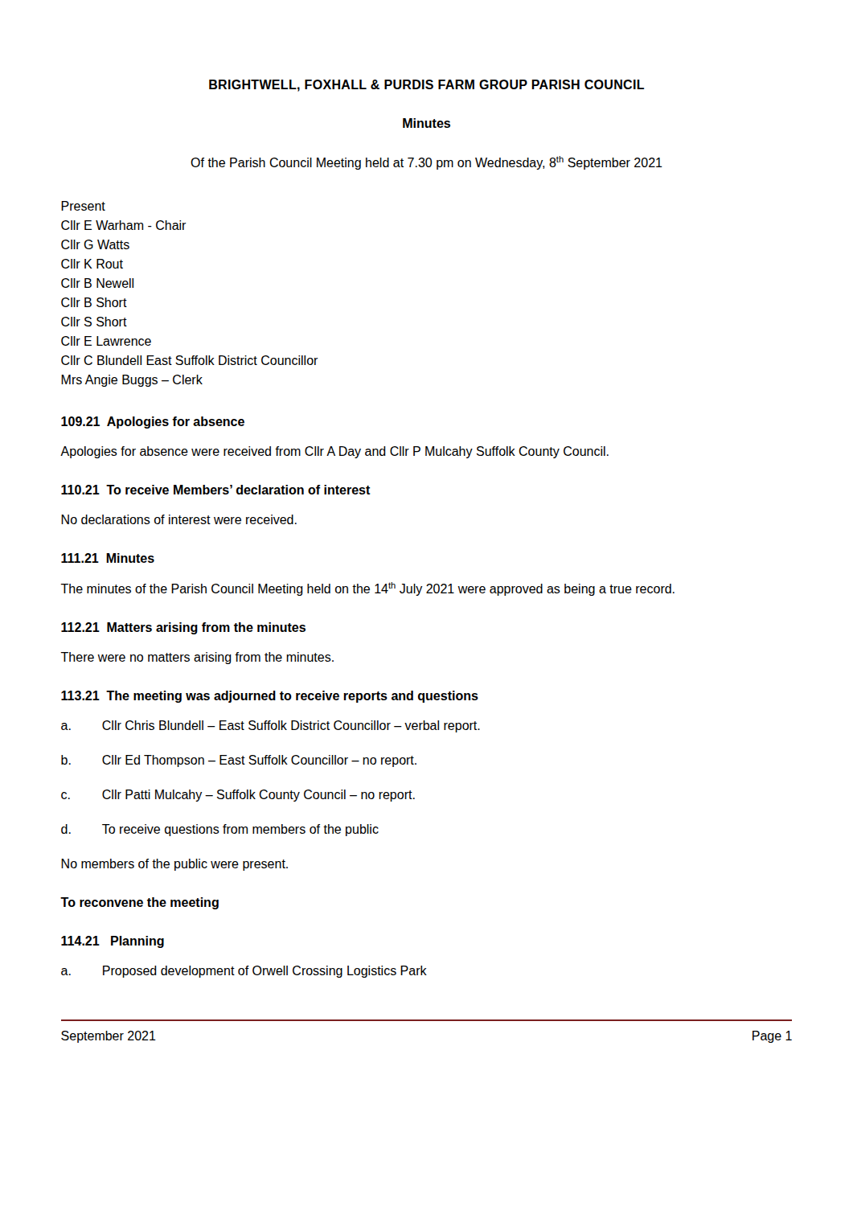BRIGHTWELL, FOXHALL & PURDIS FARM GROUP PARISH COUNCIL
Minutes
Of the Parish Council Meeting held at 7.30 pm on Wednesday, 8th September 2021
Present
Cllr E Warham - Chair
Cllr G Watts
Cllr K Rout
Cllr B Newell
Cllr B Short
Cllr S Short
Cllr E Lawrence
Cllr C Blundell East Suffolk District Councillor
Mrs Angie Buggs – Clerk
109.21 Apologies for absence
Apologies for absence were received from Cllr A Day and Cllr P Mulcahy Suffolk County Council.
110.21 To receive Members’ declaration of interest
No declarations of interest were received.
111.21 Minutes
The minutes of the Parish Council Meeting held on the 14th July 2021 were approved as being a true record.
112.21 Matters arising from the minutes
There were no matters arising from the minutes.
113.21 The meeting was adjourned to receive reports and questions
a. Cllr Chris Blundell – East Suffolk District Councillor – verbal report.
b. Cllr Ed Thompson – East Suffolk Councillor – no report.
c. Cllr Patti Mulcahy – Suffolk County Council – no report.
d. To receive questions from members of the public
No members of the public were present.
To reconvene the meeting
114.21 Planning
a. Proposed development of Orwell Crossing Logistics Park
September 2021 Page 1